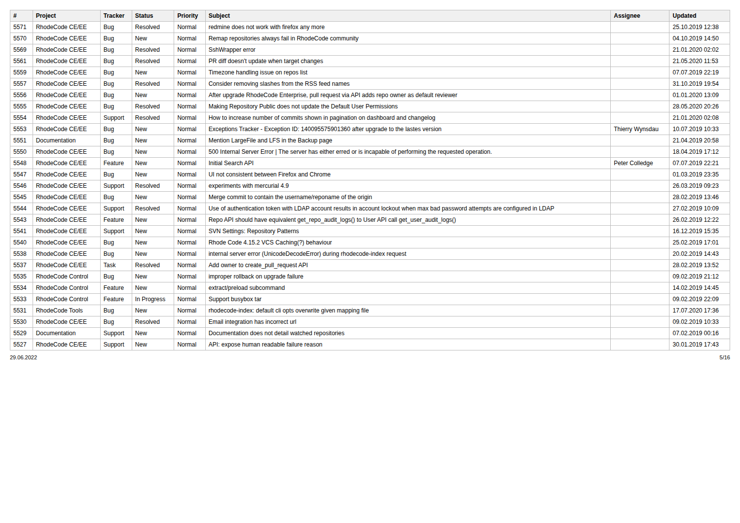| # | Project | Tracker | Status | Priority | Subject | Assignee | Updated |
| --- | --- | --- | --- | --- | --- | --- | --- |
| 5571 | RhodeCode CE/EE | Bug | Resolved | Normal | redmine does not work with firefox any more | | 25.10.2019 12:38 |
| 5570 | RhodeCode CE/EE | Bug | New | Normal | Remap repositories always fail in RhodeCode community | | 04.10.2019 14:50 |
| 5569 | RhodeCode CE/EE | Bug | Resolved | Normal | SshWrapper error | | 21.01.2020 02:02 |
| 5561 | RhodeCode CE/EE | Bug | Resolved | Normal | PR diff doesn't update when target changes | | 21.05.2020 11:53 |
| 5559 | RhodeCode CE/EE | Bug | New | Normal | Timezone handling issue on repos list | | 07.07.2019 22:19 |
| 5557 | RhodeCode CE/EE | Bug | Resolved | Normal | Consider removing slashes from the RSS feed names | | 31.10.2019 19:54 |
| 5556 | RhodeCode CE/EE | Bug | New | Normal | After upgrade RhodeCode Enterprise, pull request via API adds repo owner as default reviewer | | 01.01.2020 13:09 |
| 5555 | RhodeCode CE/EE | Bug | Resolved | Normal | Making Repository Public does not update the Default User Permissions | | 28.05.2020 20:26 |
| 5554 | RhodeCode CE/EE | Support | Resolved | Normal | How to increase number of commits shown in pagination on dashboard and changelog | | 21.01.2020 02:08 |
| 5553 | RhodeCode CE/EE | Bug | New | Normal | Exceptions Tracker - Exception ID: 140095575901360 after upgrade to the lastes version | Thierry Wynsdau | 10.07.2019 10:33 |
| 5551 | Documentation | Bug | New | Normal | Mention LargeFile and LFS in the Backup page | | 21.04.2019 20:58 |
| 5550 | RhodeCode CE/EE | Bug | New | Normal | 500 Internal Server Error / The server has either erred or is incapable of performing the requested operation. | | 18.04.2019 17:12 |
| 5548 | RhodeCode CE/EE | Feature | New | Normal | Initial Search API | Peter Colledge | 07.07.2019 22:21 |
| 5547 | RhodeCode CE/EE | Bug | New | Normal | UI not consistent between Firefox and Chrome | | 01.03.2019 23:35 |
| 5546 | RhodeCode CE/EE | Support | Resolved | Normal | experiments with mercurial 4.9 | | 26.03.2019 09:23 |
| 5545 | RhodeCode CE/EE | Bug | New | Normal | Merge commit to contain the username/reponame of the origin | | 28.02.2019 13:46 |
| 5544 | RhodeCode CE/EE | Support | Resolved | Normal | Use of authentication token with LDAP account results in account lockout when max bad password attempts are configured in LDAP | | 27.02.2019 10:09 |
| 5543 | RhodeCode CE/EE | Feature | New | Normal | Repo API should have equivalent get_repo_audit_logs() to User API call get_user_audit_logs() | | 26.02.2019 12:22 |
| 5541 | RhodeCode CE/EE | Support | New | Normal | SVN Settings: Repository Patterns | | 16.12.2019 15:35 |
| 5540 | RhodeCode CE/EE | Bug | New | Normal | Rhode Code 4.15.2 VCS Caching(?) behaviour | | 25.02.2019 17:01 |
| 5538 | RhodeCode CE/EE | Bug | New | Normal | internal server error (UnicodeDecodeError) during rhodecode-index request | | 20.02.2019 14:43 |
| 5537 | RhodeCode CE/EE | Task | Resolved | Normal | Add owner to create_pull_request API | | 28.02.2019 13:52 |
| 5535 | RhodeCode Control | Bug | New | Normal | improper rollback on upgrade failure | | 09.02.2019 21:12 |
| 5534 | RhodeCode Control | Feature | New | Normal | extract/preload subcommand | | 14.02.2019 14:45 |
| 5533 | RhodeCode Control | Feature | In Progress | Normal | Support busybox tar | | 09.02.2019 22:09 |
| 5531 | RhodeCode Tools | Bug | New | Normal | rhodecode-index: default cli opts overwrite given mapping file | | 17.07.2020 17:36 |
| 5530 | RhodeCode CE/EE | Bug | Resolved | Normal | Email integration has incorrect url | | 09.02.2019 10:33 |
| 5529 | Documentation | Support | New | Normal | Documentation does not detail watched repositories | | 07.02.2019 00:16 |
| 5527 | RhodeCode CE/EE | Support | New | Normal | API: expose human readable failure reason | | 30.01.2019 17:43 |
29.06.2022 5/16